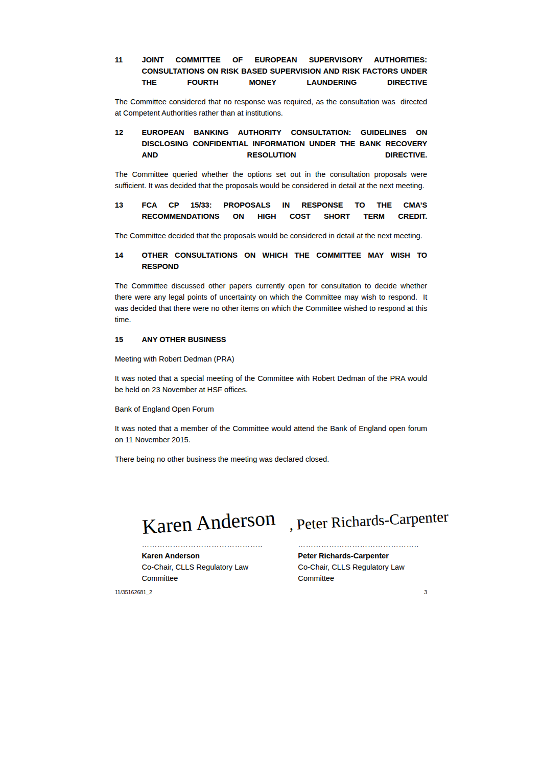11 JOINT COMMITTEE OF EUROPEAN SUPERVISORY AUTHORITIES: CONSULTATIONS ON RISK BASED SUPERVISION AND RISK FACTORS UNDER THE FOURTH MONEY LAUNDERING DIRECTIVE
The Committee considered that no response was required, as the consultation was directed at Competent Authorities rather than at institutions.
12 EUROPEAN BANKING AUTHORITY CONSULTATION: GUIDELINES ON DISCLOSING CONFIDENTIAL INFORMATION UNDER THE BANK RECOVERY AND RESOLUTION DIRECTIVE.
The Committee queried whether the options set out in the consultation proposals were sufficient. It was decided that the proposals would be considered in detail at the next meeting.
13 FCA CP 15/33: PROPOSALS IN RESPONSE TO THE CMA’S RECOMMENDATIONS ON HIGH COST SHORT TERM CREDIT.
The Committee decided that the proposals would be considered in detail at the next meeting.
14 OTHER CONSULTATIONS ON WHICH THE COMMITTEE MAY WISH TO RESPOND
The Committee discussed other papers currently open for consultation to decide whether there were any legal points of uncertainty on which the Committee may wish to respond. It was decided that there were no other items on which the Committee wished to respond at this time.
15 ANY OTHER BUSINESS
Meeting with Robert Dedman (PRA)
It was noted that a special meeting of the Committee with Robert Dedman of the PRA would be held on 23 November at HSF offices.
Bank of England Open Forum
It was noted that a member of the Committee would attend the Bank of England open forum on 11 November 2015.
There being no other business the meeting was declared closed.
Karen Anderson , Peter Richards-Carpenter
………………………………………..
Karen Anderson
Co-Chair, CLLS Regulatory Law Committee
………………………………………..
Peter Richards-Carpenter
Co-Chair, CLLS Regulatory Law Committee
11/35162681_2 3